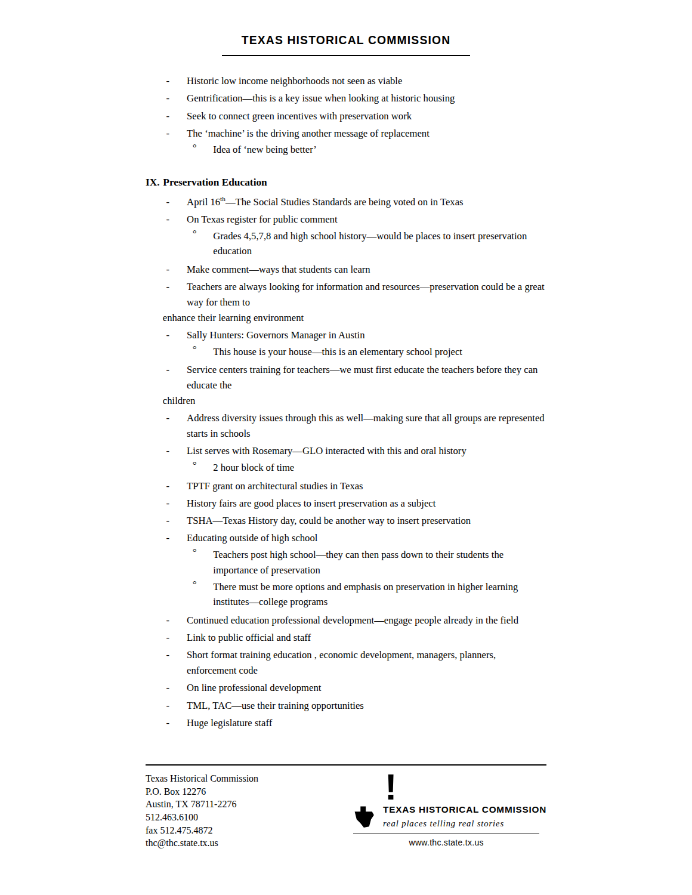Texas Historical Commission
Historic low income neighborhoods not seen as viable
Gentrification—this is a key issue when looking at historic housing
Seek to connect green incentives with preservation work
The ‘machine’ is the driving another message of replacement
Idea of ‘new being better’
IX. Preservation Education
April 16th—The Social Studies Standards are being voted on in Texas
On Texas register for public comment
Grades 4,5,7,8 and high school history—would be places to insert preservation education
Make comment—ways that students can learn
Teachers are always looking for information and resources—preservation could be a great way for them to enhance their learning environment
Sally Hunters: Governors Manager in Austin
This house is your house—this is an elementary school project
Service centers training for teachers—we must first educate the teachers before they can educate the children
Address diversity issues through this as well—making sure that all groups are represented starts in schools
List serves with Rosemary—GLO interacted with this and oral history
2 hour block of time
TPTF grant on architectural studies in Texas
History fairs are good places to insert preservation as a subject
TSHA—Texas History day, could be another way to insert preservation
Educating outside of high school
Teachers post high school—they can then pass down to their students the importance of preservation
There must be more options and emphasis on preservation in higher learning institutes—college programs
Continued education professional development—engage people already in the field
Link to public official and staff
Short format training education , economic development, managers, planners, enforcement code
On line professional development
TML, TAC—use their training opportunities
Huge legislature staff
Texas Historical Commission
P.O. Box 12276
Austin, TX 78711-2276
512.463.6100
fax 512.475.4872
thc@thc.state.tx.us
!
Texas Historical Commission
real places telling real stories
www.thc.state.tx.us